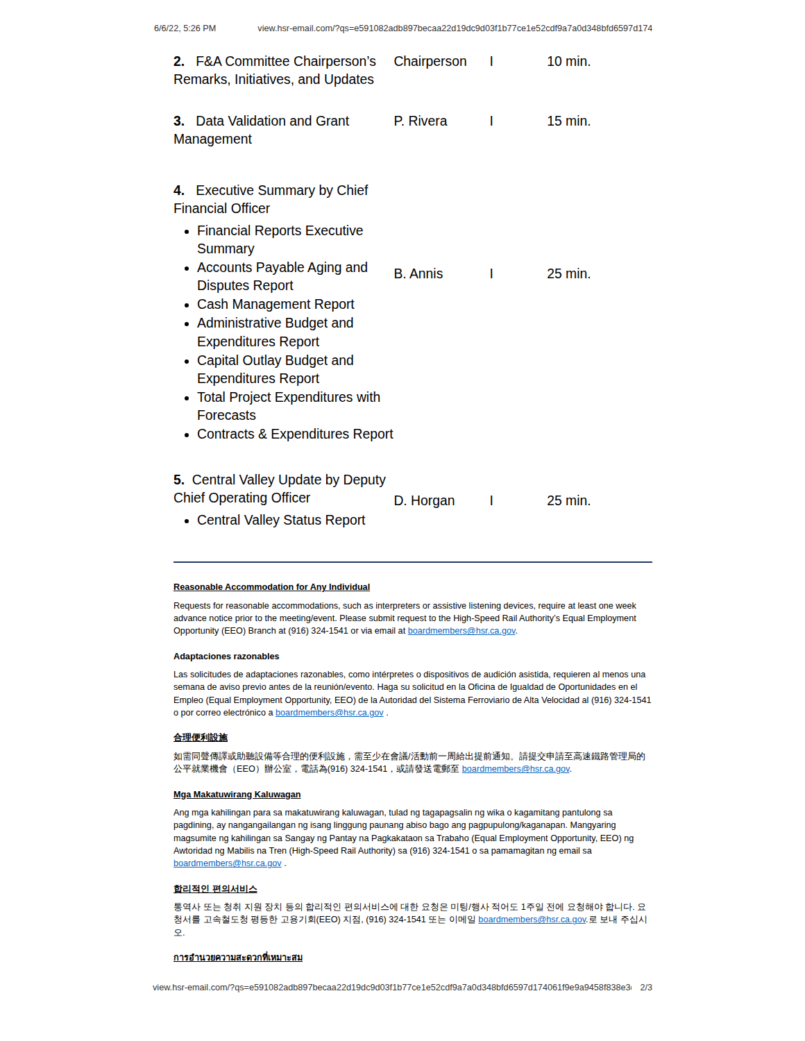6/6/22, 5:26 PM view.hsr-email.com/?qs=e591082adb897becaa22d19dc9d03f1b77ce1e52cdf9a7a0d348bfd6597d174061f9e9a9458f838e3d3d86c…
| 2. F&A Committee Chairperson’s Remarks, Initiatives, and Updates | Chairperson | I | 10 min. |
| 3. Data Validation and Grant Management | P. Rivera | I | 15 min. |
| 4. Executive Summary by Chief Financial Officer Financial Reports Executive Summary Accounts Payable Aging and Disputes Report Cash Management Report Administrative Budget and Expenditures Report Capital Outlay Budget and Expenditures Report Total Project Expenditures with Forecasts Contracts & Expenditures Report | B. Annis | I | 25 min. |
| 5. Central Valley Update by Deputy Chief Operating Officer Central Valley Status Report | D. Horgan | I | 25 min. |
Reasonable Accommodation for Any Individual
Requests for reasonable accommodations, such as interpreters or assistive listening devices, require at least one week advance notice prior to the meeting/event. Please submit request to the High-Speed Rail Authority’s Equal Employment Opportunity (EEO) Branch at (916) 324-1541 or via email at boardmembers@hsr.ca.gov.
Adaptaciones razonables
Las solicitudes de adaptaciones razonables, como intérpretes o dispositivos de audición asistida, requieren al menos una semana de aviso previo antes de la reunión/evento. Haga su solicitud en la Oficina de Igualdad de Oportunidades en el Empleo (Equal Employment Opportunity, EEO) de la Autoridad del Sistema Ferroviario de Alta Velocidad al (916) 324-1541 o por correo electrónico a boardmembers@hsr.ca.gov .
合理便利設施
如需同聲傳譯或助聽設備等合理的便利設施，需至少在會議/活動前一周給出提前通知。請提交申請至高速鐵路管理局的公平就業機會（EEO）辦公室，電話為(916) 324-1541，或請發送電郵至 boardmembers@hsr.ca.gov.
Mga Makatuwirang Kaluwagan
Ang mga kahilingan para sa makatuwirang kaluwagan, tulad ng tagapagsalin ng wika o kagamitang pantulong sa pagdining, ay nangangailangan ng isang linggung paunang abiso bago ang pagpupulong/kaganapan. Mangyaring magsumite ng kahilingan sa Sangay ng Pantay na Pagkakataon sa Trabaho (Equal Employment Opportunity, EEO) ng Awtoridad ng Mabilis na Tren (High-Speed Rail Authority) sa (916) 324-1541 o sa pamamagitan ng email sa boardmembers@hsr.ca.gov .
합리적인 편의서비스
통역사 또는 청취 지원 장치 등의 합리적인 편의서비스에 대한 요청은 미팅/행사 적어도 1주일 전에 요청해야 합니다. 요청서를 고속철도청 평등한 고용기회(EEO) 지점, (916) 324-1541 또는 이메일 boardmembers@hsr.ca.gov.로 보내 주십시오.
การอำนวยความสะดวกที่เหมาะสม
view.hsr-email.com/?qs=e591082adb897becaa22d19dc9d03f1b77ce1e52cdf9a7a0d348bfd6597d174061f9e9a9458f838e3d3d86c6cca9b1dcf32c946… 2/3